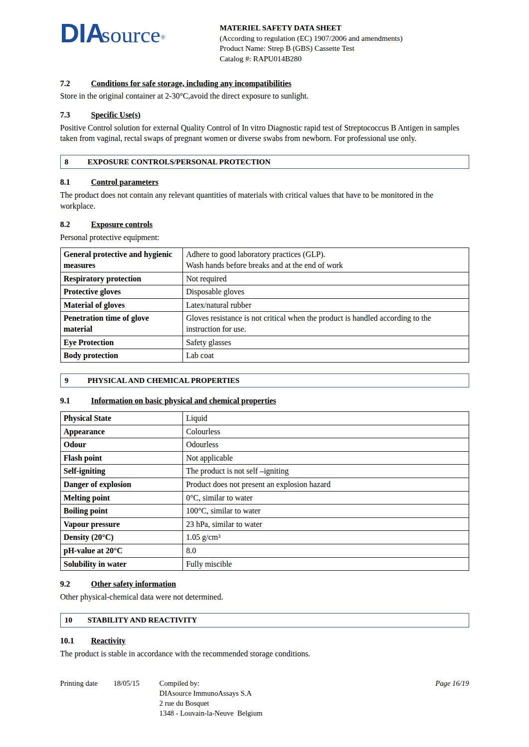DIA source®
Materiel Safety Data Sheet
(According to regulation (EC) 1907/2006 and amendments)
Product Name: Strep B (GBS) Cassette Test
Catalog #: RAPU014B280
7.2 Conditions for safe storage, including any incompatibilities
Store in the original container at 2-30°C,avoid the direct exposure to sunlight.
7.3 Specific Use(s)
Positive Control solution for external Quality Control of In vitro Diagnostic rapid test of Streptococcus B Antigen in samples taken from vaginal, rectal swaps of pregnant women or diverse swabs from newborn. For professional use only.
8 EXPOSURE CONTROLS/PERSONAL PROTECTION
8.1 Control parameters
The product does not contain any relevant quantities of materials with critical values that have to be monitored in the workplace.
8.2 Exposure controls
Personal protective equipment:
| General protective and hygienic measures | Adhere to good laboratory practices (GLP). Wash hands before breaks and at the end of work |
| Respiratory protection | Not required |
| Protective gloves | Disposable gloves |
| Material of gloves | Latex/natural rubber |
| Penetration time of glove material | Gloves resistance is not critical when the product is handled according to the instruction for use. |
| Eye Protection | Safety glasses |
| Body protection | Lab coat |
9 PHYSICAL AND CHEMICAL PROPERTIES
9.1 Information on basic physical and chemical properties
| Physical State | Liquid |
| Appearance | Colourless |
| Odour | Odourless |
| Flash point | Not applicable |
| Self-igniting | The product is not self –igniting |
| Danger of explosion | Product does not present an explosion hazard |
| Melting point | 0°C, similar to water |
| Boiling point | 100°C, similar to water |
| Vapour pressure | 23 hPa, similar to water |
| Density (20°C) | 1.05 g/cm³ |
| pH-value at 20°C | 8.0 |
| Solubility in water | Fully miscible |
9.2 Other safety information
Other physical-chemical data were not determined.
10 STABILITY AND REACTIVITY
10.1 Reactivity
The product is stable in accordance with the recommended storage conditions.
Printing date 18/05/15
Compiled by:
DIAsource ImmunoAssays S.A
2 rue du Bosquet
1348 - Louvain-la-Neuve Belgium
Page 16/19